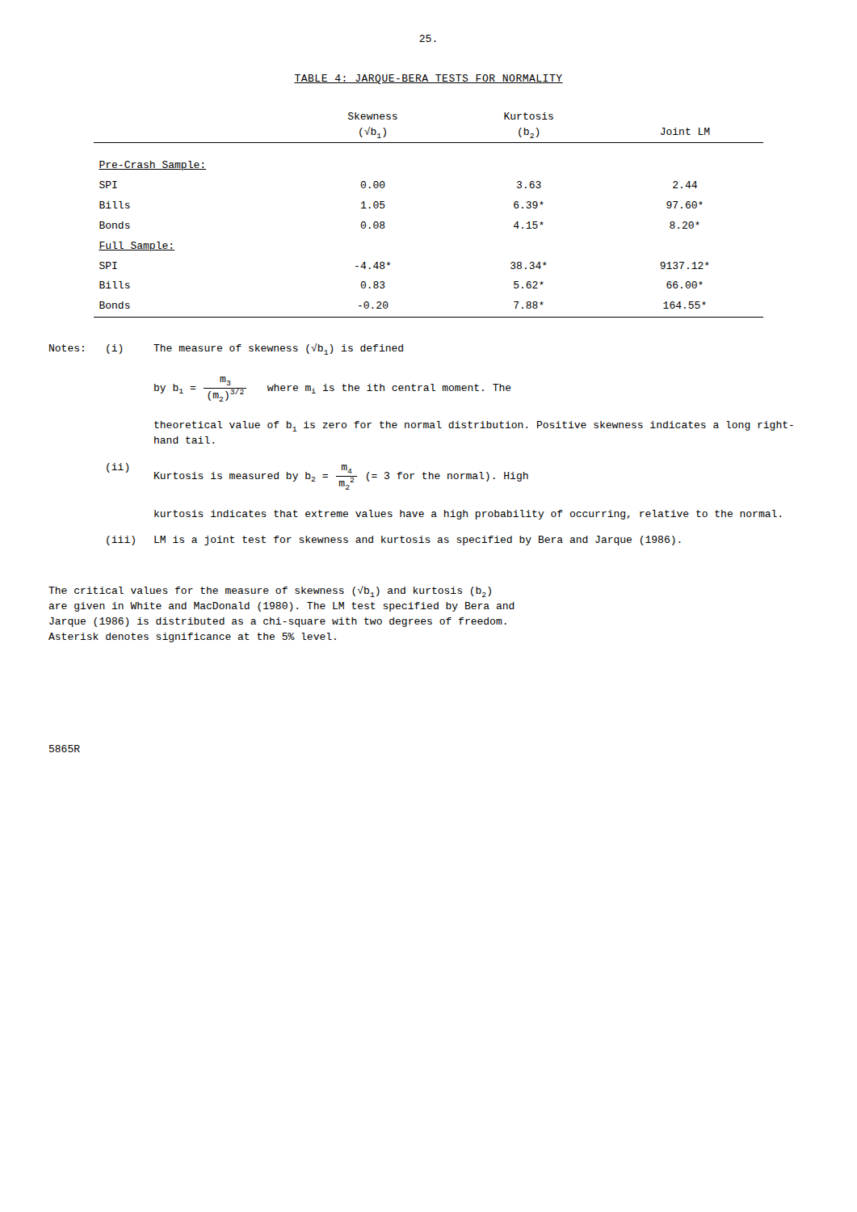25.
TABLE 4: JARQUE-BERA TESTS FOR NORMALITY
| | Skewness (√b 1 ) | Kurtosis (b 2 ) | Joint LM |
| --- | --- | --- | --- |
| Pre-Crash Sample: | | | |
| SPI | 0.00 | 3.63 | 2.44 |
| Bills | 1.05 | 6.39* | 97.60* |
| Bonds | 0.08 | 4.15* | 8.20* |
| Full Sample: | | | |
| SPI | -4.48* | 38.34* | 9137.12* |
| Bills | 0.83 | 5.62* | 66.00* |
| Bonds | -0.20 | 7.88* | 164.55* |
| Notes: | (i) | The measure of skewness (√b 1 ) is defined by b 1 = m 3 (m 2 ) 3/2 where m i is the ith central moment. The theoretical value of b 1 is zero for the normal distribution. Positive skewness indicates a long right-hand tail. |
| | (ii) | Kurtosis is measured by b 2 = m 4 m 2 2 (= 3 for the normal). High kurtosis indicates that extreme values have a high probability of occurring, relative to the normal. |
| | (iii) | LM is a joint test for skewness and kurtosis as specified by Bera and Jarque (1986). |
The critical values for the measure of skewness (√b1) and kurtosis (b2)
are given in White and MacDonald (1980). The LM test specified by Bera and
Jarque (1986) is distributed as a chi-square with two degrees of freedom.
Asterisk denotes significance at the 5% level.
5865R